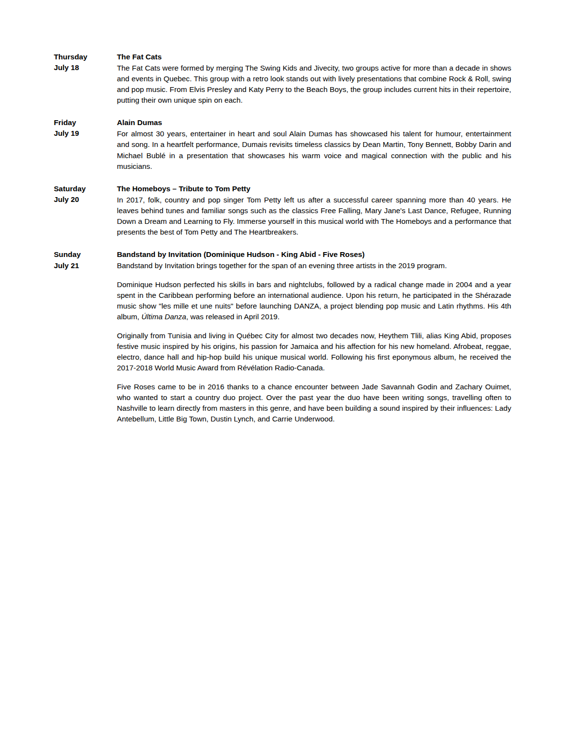| Thursday July 18 | The Fat Cats The Fat Cats were formed by merging The Swing Kids and Jivecity, two groups active for more than a decade in shows and events in Quebec. This group with a retro look stands out with lively presentations that combine Rock & Roll, swing and pop music. From Elvis Presley and Katy Perry to the Beach Boys, the group includes current hits in their repertoire, putting their own unique spin on each. |
| Friday July 19 | Alain Dumas For almost 30 years, entertainer in heart and soul Alain Dumas has showcased his talent for humour, entertainment and song. In a heartfelt performance, Dumais revisits timeless classics by Dean Martin, Tony Bennett, Bobby Darin and Michael Bublé in a presentation that showcases his warm voice and magical connection with the public and his musicians. |
| Saturday July 20 | The Homeboys – Tribute to Tom Petty In 2017, folk, country and pop singer Tom Petty left us after a successful career spanning more than 40 years. He leaves behind tunes and familiar songs such as the classics Free Falling, Mary Jane's Last Dance, Refugee, Running Down a Dream and Learning to Fly. Immerse yourself in this musical world with The Homeboys and a performance that presents the best of Tom Petty and The Heartbreakers. |
| Sunday July 21 | Bandstand by Invitation (Dominique Hudson - King Abid - Five Roses) Bandstand by Invitation brings together for the span of an evening three artists in the 2019 program. Dominique Hudson perfected his skills in bars and nightclubs, followed by a radical change made in 2004 and a year spent in the Caribbean performing before an international audience. Upon his return, he participated in the Shérazade music show "les mille et une nuits" before launching DANZA, a project blending pop music and Latin rhythms. His 4th album, Última Danza , was released in April 2019. Originally from Tunisia and living in Québec City for almost two decades now, Heythem Tlili, alias King Abid, proposes festive music inspired by his origins, his passion for Jamaica and his affection for his new homeland. Afrobeat, reggae, electro, dance hall and hip-hop build his unique musical world. Following his first eponymous album, he received the 2017-2018 World Music Award from Révélation Radio-Canada. Five Roses came to be in 2016 thanks to a chance encounter between Jade Savannah Godin and Zachary Ouimet, who wanted to start a country duo project. Over the past year the duo have been writing songs, travelling often to Nashville to learn directly from masters in this genre, and have been building a sound inspired by their influences: Lady Antebellum, Little Big Town, Dustin Lynch, and Carrie Underwood. |